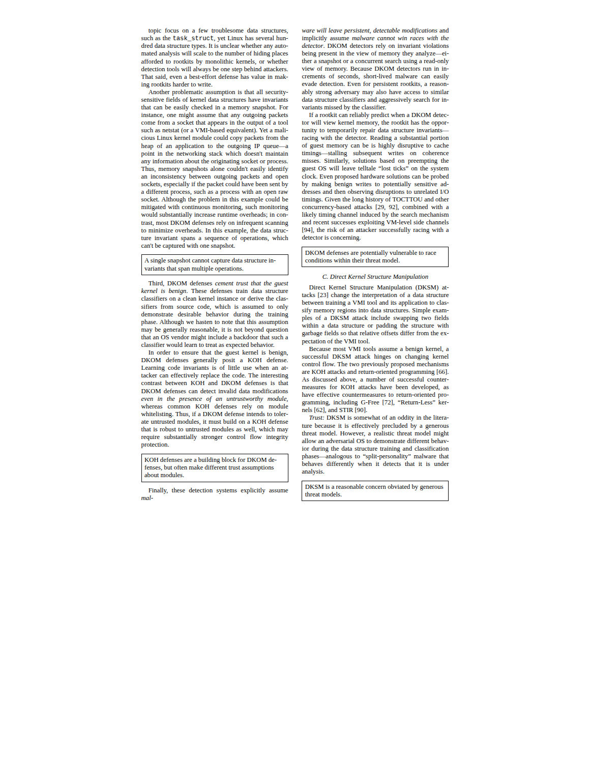topic focus on a few troublesome data structures, such as the task_struct, yet Linux has several hundred data structure types. It is unclear whether any automated analysis will scale to the number of hiding places afforded to rootkits by monolithic kernels, or whether detection tools will always be one step behind attackers. That said, even a best-effort defense has value in making rootkits harder to write.
Another problematic assumption is that all security-sensitive fields of kernel data structures have invariants that can be easily checked in a memory snapshot. For instance, one might assume that any outgoing packets come from a socket that appears in the output of a tool such as netstat (or a VMI-based equivalent). Yet a malicious Linux kernel module could copy packets from the heap of an application to the outgoing IP queue—a point in the networking stack which doesn't maintain any information about the originating socket or process. Thus, memory snapshots alone couldn't easily identify an inconsistency between outgoing packets and open sockets, especially if the packet could have been sent by a different process, such as a process with an open raw socket. Although the problem in this example could be mitigated with continuous monitoring, such monitoring would substantially increase runtime overheads; in contrast, most DKOM defenses rely on infrequent scanning to minimize overheads. In this example, the data structure invariant spans a sequence of operations, which can't be captured with one snapshot.
A single snapshot cannot capture data structure invariants that span multiple operations.
Third, DKOM defenses cement trust that the guest kernel is benign. These defenses train data structure classifiers on a clean kernel instance or derive the classifiers from source code, which is assumed to only demonstrate desirable behavior during the training phase. Although we hasten to note that this assumption may be generally reasonable, it is not beyond question that an OS vendor might include a backdoor that such a classifier would learn to treat as expected behavior.
In order to ensure that the guest kernel is benign, DKOM defenses generally posit a KOH defense. Learning code invariants is of little use when an attacker can effectively replace the code. The interesting contrast between KOH and DKOM defenses is that DKOM defenses can detect invalid data modifications even in the presence of an untrustworthy module, whereas common KOH defenses rely on module whitelisting. Thus, if a DKOM defense intends to tolerate untrusted modules, it must build on a KOH defense that is robust to untrusted modules as well, which may require substantially stronger control flow integrity protection.
KOH defenses are a building block for DKOM defenses, but often make different trust assumptions about modules.
Finally, these detection systems explicitly assume mal-
ware will leave persistent, detectable modifications and implicitly assume malware cannot win races with the detector. DKOM detectors rely on invariant violations being present in the view of memory they analyze—either a snapshot or a concurrent search using a read-only view of memory. Because DKOM detectors run in increments of seconds, short-lived malware can easily evade detection. Even for persistent rootkits, a reasonably strong adversary may also have access to similar data structure classifiers and aggressively search for invariants missed by the classifier.
If a rootkit can reliably predict when a DKOM detector will view kernel memory, the rootkit has the opportunity to temporarily repair data structure invariants—racing with the detector. Reading a substantial portion of guest memory can be is highly disruptive to cache timings—stalling subsequent writes on coherence misses. Similarly, solutions based on preempting the guest OS will leave telltale “lost ticks” on the system clock. Even proposed hardware solutions can be probed by making benign writes to potentially sensitive addresses and then observing disruptions to unrelated I/O timings. Given the long history of TOCTTOU and other concurrency-based attacks [29, 92], combined with a likely timing channel induced by the search mechanism and recent successes exploiting VM-level side channels [94], the risk of an attacker successfully racing with a detector is concerning.
DKOM defenses are potentially vulnerable to race conditions within their threat model.
C. Direct Kernel Structure Manipulation
Direct Kernel Structure Manipulation (DKSM) attacks [23] change the interpretation of a data structure between training a VMI tool and its application to classify memory regions into data structures. Simple examples of a DKSM attack include swapping two fields within a data structure or padding the structure with garbage fields so that relative offsets differ from the expectation of the VMI tool.
Because most VMI tools assume a benign kernel, a successful DKSM attack hinges on changing kernel control flow. The two previously proposed mechanisms are KOH attacks and return-oriented programming [66]. As discussed above, a number of successful countermeasures for KOH attacks have been developed, as have effective countermeasures to return-oriented programming, including G-Free [72], “Return-Less” kernels [62], and STIR [90].
Trust: DKSM is somewhat of an oddity in the literature because it is effectively precluded by a generous threat model. However, a realistic threat model might allow an adversarial OS to demonstrate different behavior during the data structure training and classification phases—analogous to “split-personality” malware that behaves differently when it detects that it is under analysis.
DKSM is a reasonable concern obviated by generous threat models.